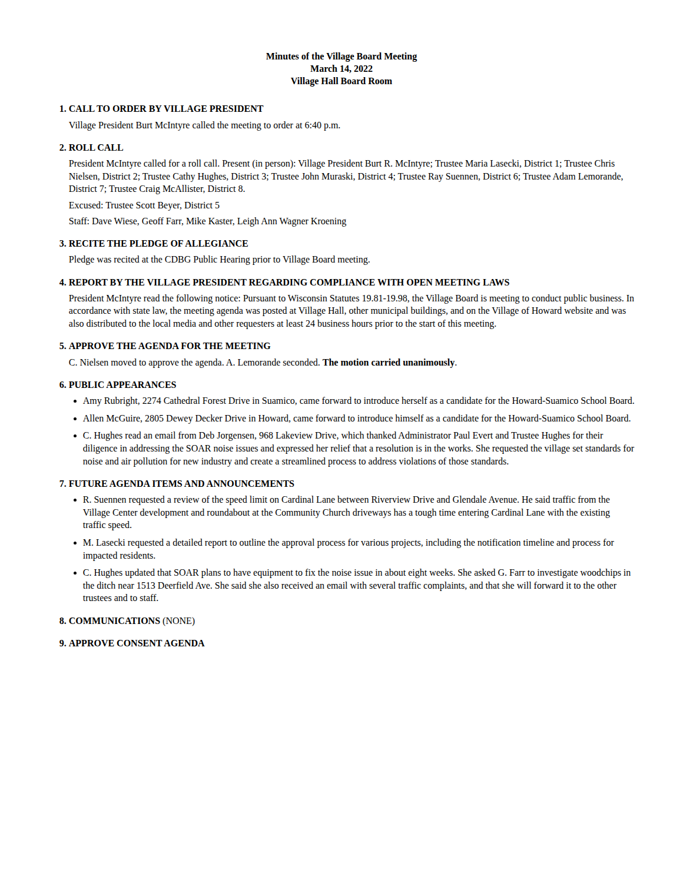Minutes of the Village Board Meeting
March 14, 2022
Village Hall Board Room
Call to Order by Village President
Village President Burt McIntyre called the meeting to order at 6:40 p.m.
Roll Call
President McIntyre called for a roll call. Present (in person): Village President Burt R. McIntyre; Trustee Maria Lasecki, District 1; Trustee Chris Nielsen, District 2; Trustee Cathy Hughes, District 3; Trustee John Muraski, District 4; Trustee Ray Suennen, District 6; Trustee Adam Lemorande, District 7; Trustee Craig McAllister, District 8.
Excused: Trustee Scott Beyer, District 5
Staff: Dave Wiese, Geoff Farr, Mike Kaster, Leigh Ann Wagner Kroening
Recite the Pledge of Allegiance
Pledge was recited at the CDBG Public Hearing prior to Village Board meeting.
Report by the Village President Regarding Compliance with Open Meeting Laws
President McIntyre read the following notice: Pursuant to Wisconsin Statutes 19.81-19.98, the Village Board is meeting to conduct public business. In accordance with state law, the meeting agenda was posted at Village Hall, other municipal buildings, and on the Village of Howard website and was also distributed to the local media and other requesters at least 24 business hours prior to the start of this meeting.
Approve the Agenda for the Meeting
C. Nielsen moved to approve the agenda. A. Lemorande seconded. The motion carried unanimously.
Public Appearances
Amy Rubright, 2274 Cathedral Forest Drive in Suamico, came forward to introduce herself as a candidate for the Howard-Suamico School Board.
Allen McGuire, 2805 Dewey Decker Drive in Howard, came forward to introduce himself as a candidate for the Howard-Suamico School Board.
C. Hughes read an email from Deb Jorgensen, 968 Lakeview Drive, which thanked Administrator Paul Evert and Trustee Hughes for their diligence in addressing the SOAR noise issues and expressed her relief that a resolution is in the works. She requested the village set standards for noise and air pollution for new industry and create a streamlined process to address violations of those standards.
Future Agenda Items and Announcements
R. Suennen requested a review of the speed limit on Cardinal Lane between Riverview Drive and Glendale Avenue. He said traffic from the Village Center development and roundabout at the Community Church driveways has a tough time entering Cardinal Lane with the existing traffic speed.
M. Lasecki requested a detailed report to outline the approval process for various projects, including the notification timeline and process for impacted residents.
C. Hughes updated that SOAR plans to have equipment to fix the noise issue in about eight weeks. She asked G. Farr to investigate woodchips in the ditch near 1513 Deerfield Ave. She said she also received an email with several traffic complaints, and that she will forward it to the other trustees and to staff.
Communications (NONE)
Approve Consent Agenda